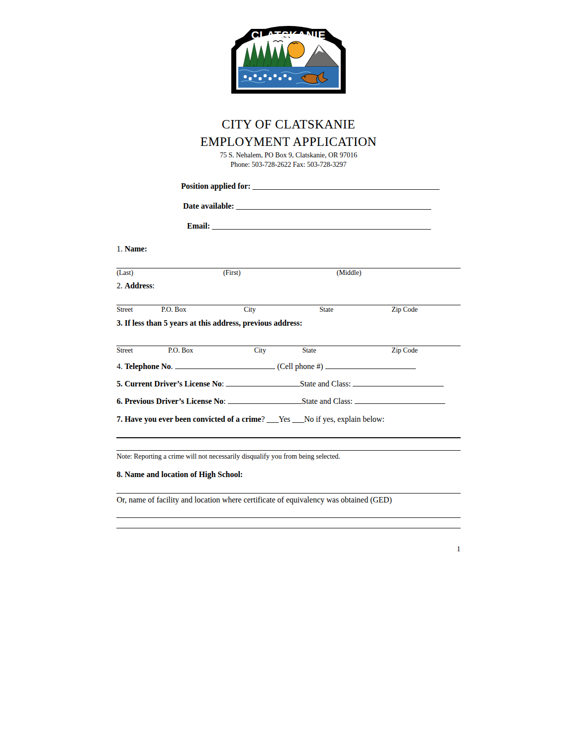CLATSKANIE
CITY OF CLATSKANIE
EMPLOYMENT APPLICATION
75 S. Nehalem, PO Box 9, Clatskanie, OR 97016
Phone: 503-728-2622 Fax: 503-728-3297
Position applied for: _______________________________________________
Date available: _________________________________________________
Email: _______________________________________________________
1. Name:
(Last) (First) (Middle)
2. Address:
Street P.O. Box City State Zip Code
3. If less than 5 years at this address, previous address:
Street P.O. Box City State Zip Code
4. Telephone No. (Cell phone #)
5. Current Driver’s License No: State and Class:
6. Previous Driver’s License No: State and Class:
7. Have you ever been convicted of a crime? ___Yes ___No if yes, explain below:
Note: Reporting a crime will not necessarily disqualify you from being selected.
8. Name and location of High School:
Or, name of facility and location where certificate of equivalency was obtained (GED)
1